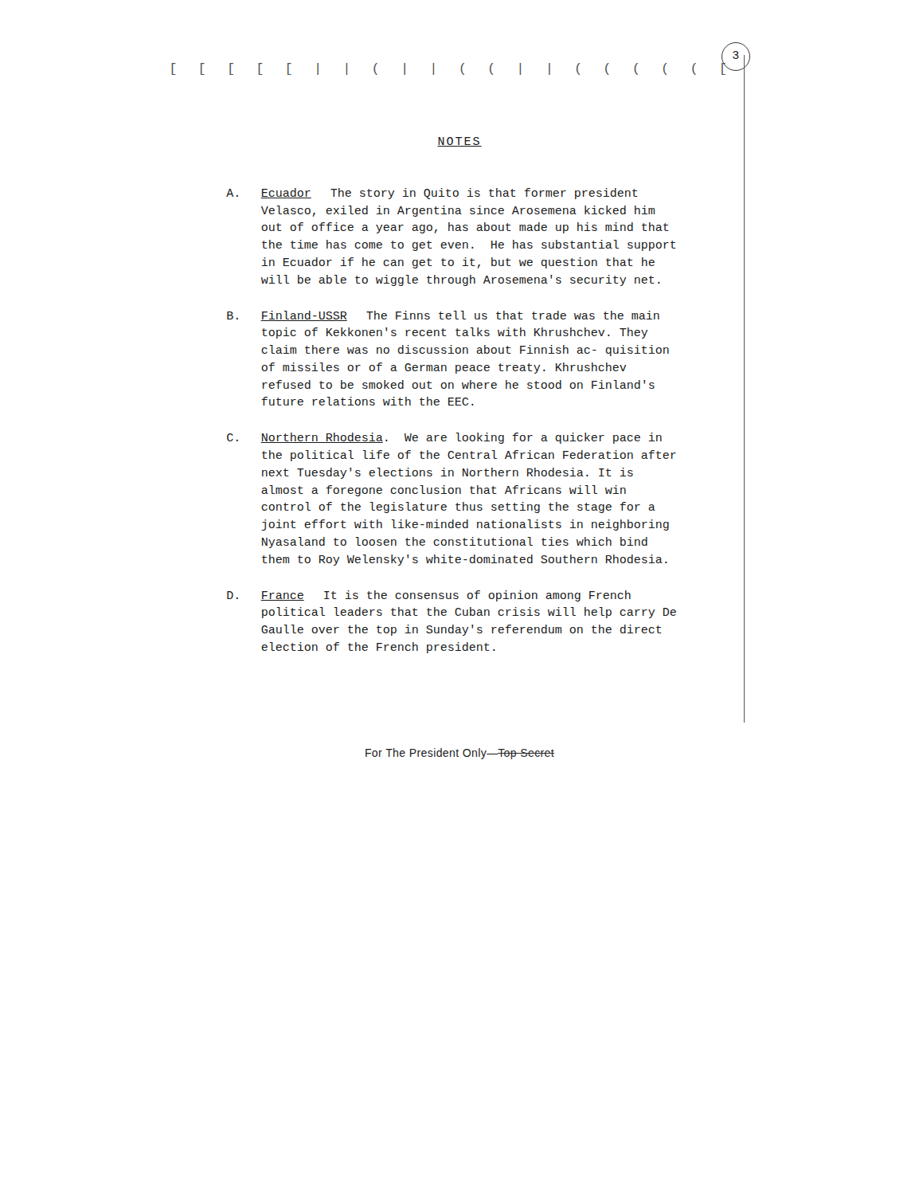3
[[[[[||(||((||((((([
NOTES
A. Ecuador The story in Quito is that former president Velasco, exiled in Argentina since Arosemena kicked him out of office a year ago, has about made up his mind that the time has come to get even. He has substantial support in Ecuador if he can get to it, but we question that he will be able to wiggle through Arosemena's security net.
B. Finland-USSR The Finns tell us that trade was the main topic of Kekkonen's recent talks with Khrushchev. They claim there was no discussion about Finnish ac- quisition of missiles or of a German peace treaty. Khrushchev refused to be smoked out on where he stood on Finland's future relations with the EEC.
C. Northern Rhodesia. We are looking for a quicker pace in the political life of the Central African Federation after next Tuesday's elections in Northern Rhodesia. It is almost a foregone conclusion that Africans will win control of the legislature thus setting the stage for a joint effort with like-minded nationalists in neighboring Nyasaland to loosen the constitutional ties which bind them to Roy Welensky's white-dominated Southern Rhodesia.
D. France It is the consensus of opinion among French political leaders that the Cuban crisis will help carry De Gaulle over the top in Sunday's referendum on the direct election of the French president.
For The President Only—Top Secret